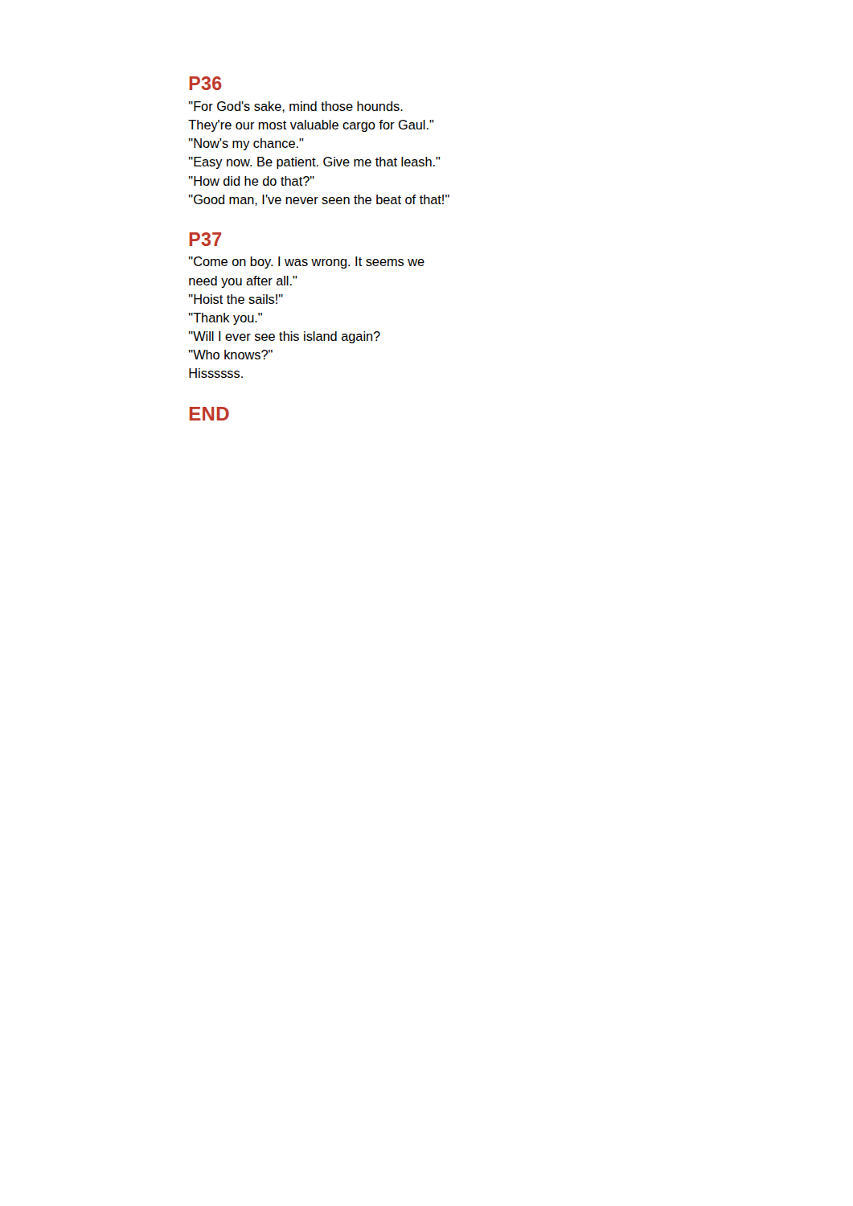P36
"For God's sake, mind those hounds.
They're our most valuable cargo for Gaul."
"Now's my chance."
"Easy now. Be patient. Give me that leash."
"How did he do that?"
"Good man, I've never seen the beat of that!"
P37
"Come on boy. I was wrong. It seems we
need you after all."
"Hoist the sails!"
"Thank you."
"Will I ever see this island again?
"Who knows?"
Hissssss.
END